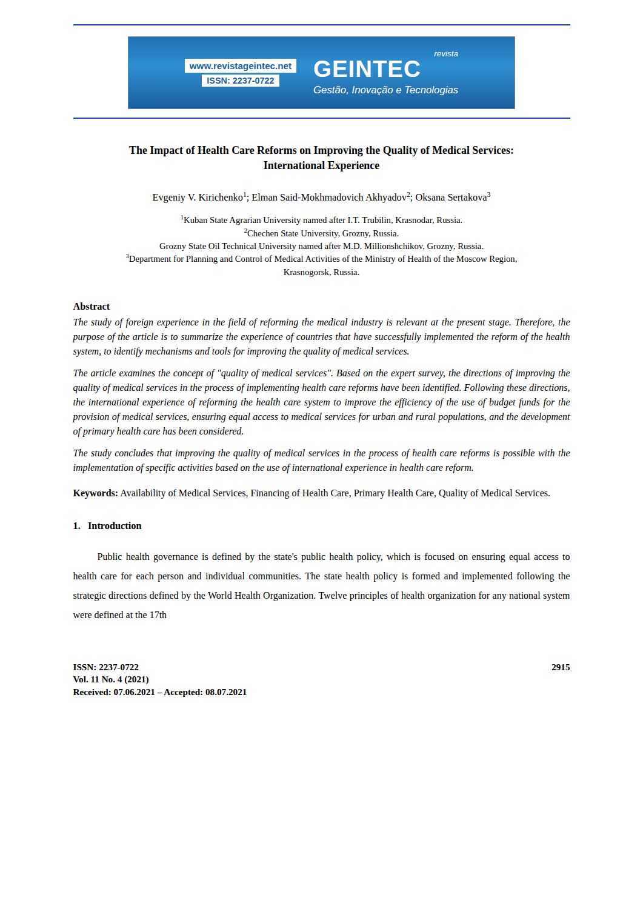www.revistageintec.net
ISSN: 2237-0722
revista
GEINTEC
Gestão, Inovação e Tecnologias
The Impact of Health Care Reforms on Improving the Quality of Medical Services:
International Experience
Evgeniy V. Kirichenko1; Elman Said-Mokhmadovich Akhyadov2; Oksana Sertakova3
1Kuban State Agrarian University named after I.T. Trubilin, Krasnodar, Russia.
2Chechen State University, Grozny, Russia.
Grozny State Oil Technical University named after M.D. Millionshchikov, Grozny, Russia.
3Department for Planning and Control of Medical Activities of the Ministry of Health of the Moscow Region,
Krasnogorsk, Russia.
Abstract
The study of foreign experience in the field of reforming the medical industry is relevant at the present stage. Therefore, the purpose of the article is to summarize the experience of countries that have successfully implemented the reform of the health system, to identify mechanisms and tools for improving the quality of medical services.
The article examines the concept of "quality of medical services". Based on the expert survey, the directions of improving the quality of medical services in the process of implementing health care reforms have been identified. Following these directions, the international experience of reforming the health care system to improve the efficiency of the use of budget funds for the provision of medical services, ensuring equal access to medical services for urban and rural populations, and the development of primary health care has been considered.
The study concludes that improving the quality of medical services in the process of health care reforms is possible with the implementation of specific activities based on the use of international experience in health care reform.
Keywords: Availability of Medical Services, Financing of Health Care, Primary Health Care, Quality of Medical Services.
1. Introduction
Public health governance is defined by the state's public health policy, which is focused on ensuring equal access to health care for each person and individual communities. The state health policy is formed and implemented following the strategic directions defined by the World Health Organization. Twelve principles of health organization for any national system were defined at the 17th
ISSN: 2237-07222915
Vol. 11 No. 4 (2021)
Received: 07.06.2021 – Accepted: 08.07.2021